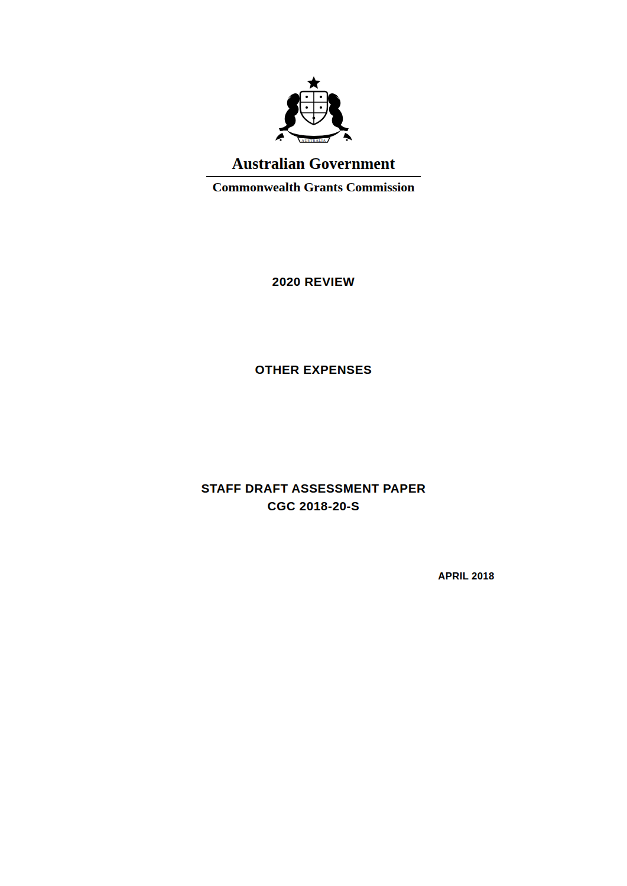AUSTRALIA
Australian Government
Commonwealth Grants Commission
2020 REVIEW
OTHER EXPENSES
STAFF DRAFT ASSESSMENT PAPER
CGC 2018-20-S
APRIL 2018